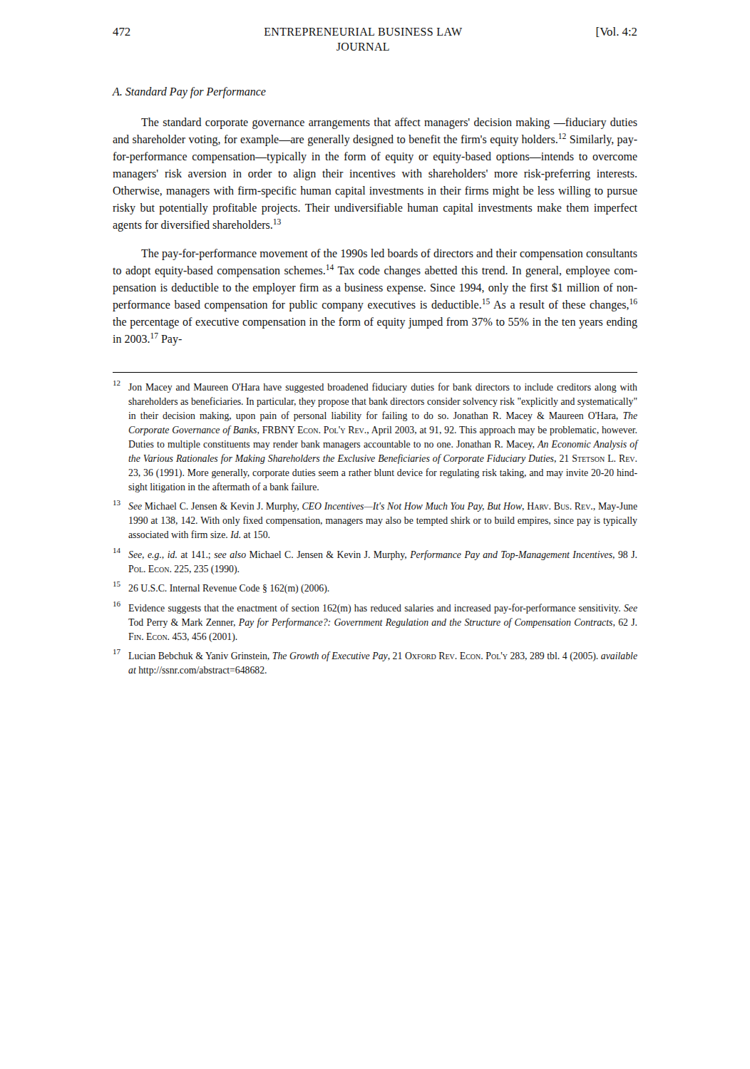472
Entrepreneurial Business Law Journal
[Vol. 4:2
A. Standard Pay for Performance
The standard corporate governance arrangements that affect managers' decision making —fiduciary duties and shareholder voting, for example—are generally designed to benefit the firm's equity holders.12 Similarly, pay-for-performance compensation—typically in the form of equity or equity-based options—intends to overcome managers' risk aversion in order to align their incentives with shareholders' more risk-preferring interests. Otherwise, managers with firm-specific human capital investments in their firms might be less willing to pursue risky but potentially profitable projects. Their undiversifiable human capital investments make them imperfect agents for diversified shareholders.13
The pay-for-performance movement of the 1990s led boards of directors and their compensation consultants to adopt equity-based compensation schemes.14 Tax code changes abetted this trend. In general, employee compensation is deductible to the employer firm as a business expense. Since 1994, only the first $1 million of non-performance based compensation for public company executives is deductible.15 As a result of these changes,16 the percentage of executive compensation in the form of equity jumped from 37% to 55% in the ten years ending in 2003.17 Pay-
Jon Macey and Maureen O'Hara have suggested broadened fiduciary duties for bank directors to include creditors along with shareholders as beneficiaries. In particular, they propose that bank directors consider solvency risk "explicitly and systematically" in their decision making, upon pain of personal liability for failing to do so. Jonathan R. Macey & Maureen O'Hara, The Corporate Governance of Banks, FRBNY Econ. Pol'y Rev., April 2003, at 91, 92. This approach may be problematic, however. Duties to multiple constituents may render bank managers accountable to no one. Jonathan R. Macey, An Economic Analysis of the Various Rationales for Making Shareholders the Exclusive Beneficiaries of Corporate Fiduciary Duties, 21 Stetson L. Rev. 23, 36 (1991). More generally, corporate duties seem a rather blunt device for regulating risk taking, and may invite 20-20 hindsight litigation in the aftermath of a bank failure.
See Michael C. Jensen & Kevin J. Murphy, CEO Incentives—It's Not How Much You Pay, But How, Harv. Bus. Rev., May-June 1990 at 138, 142. With only fixed compensation, managers may also be tempted shirk or to build empires, since pay is typically associated with firm size. Id. at 150.
See, e.g., id. at 141.; see also Michael C. Jensen & Kevin J. Murphy, Performance Pay and Top-Management Incentives, 98 J. Pol. Econ. 225, 235 (1990).
26 U.S.C. Internal Revenue Code § 162(m) (2006).
Evidence suggests that the enactment of section 162(m) has reduced salaries and increased pay-for-performance sensitivity. See Tod Perry & Mark Zenner, Pay for Performance?: Government Regulation and the Structure of Compensation Contracts, 62 J. Fin. Econ. 453, 456 (2001).
Lucian Bebchuk & Yaniv Grinstein, The Growth of Executive Pay, 21 Oxford Rev. Econ. Pol'y 283, 289 tbl. 4 (2005). available at http://ssnr.com/abstract=648682.